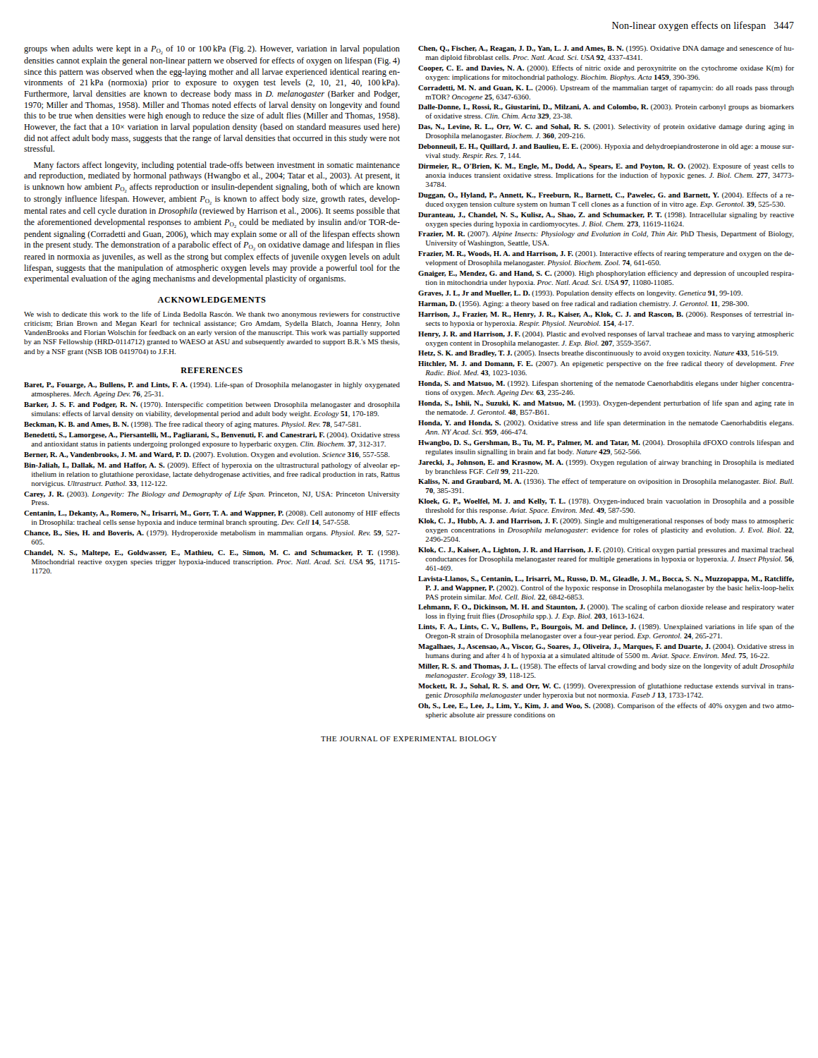Non-linear oxygen effects on lifespan 3447
groups when adults were kept in a PO2 of 10 or 100 kPa (Fig. 2). However, variation in larval population densities cannot explain the general non-linear pattern we observed for effects of oxygen on lifespan (Fig. 4) since this pattern was observed when the egg-laying mother and all larvae experienced identical rearing environments of 21 kPa (normoxia) prior to exposure to oxygen test levels (2, 10, 21, 40, 100 kPa). Furthermore, larval densities are known to decrease body mass in D. melanogaster (Barker and Podger, 1970; Miller and Thomas, 1958). Miller and Thomas noted effects of larval density on longevity and found this to be true when densities were high enough to reduce the size of adult flies (Miller and Thomas, 1958). However, the fact that a 10× variation in larval population density (based on standard measures used here) did not affect adult body mass, suggests that the range of larval densities that occurred in this study were not stressful.
Many factors affect longevity, including potential trade-offs between investment in somatic maintenance and reproduction, mediated by hormonal pathways (Hwangbo et al., 2004; Tatar et al., 2003). At present, it is unknown how ambient PO2 affects reproduction or insulin-dependent signaling, both of which are known to strongly influence lifespan. However, ambient PO2 is known to affect body size, growth rates, developmental rates and cell cycle duration in Drosophila (reviewed by Harrison et al., 2006). It seems possible that the aforementioned developmental responses to ambient PO2 could be mediated by insulin and/or TOR-dependent signaling (Corradetti and Guan, 2006), which may explain some or all of the lifespan effects shown in the present study. The demonstration of a parabolic effect of PO2 on oxidative damage and lifespan in flies reared in normoxia as juveniles, as well as the strong but complex effects of juvenile oxygen levels on adult lifespan, suggests that the manipulation of atmospheric oxygen levels may provide a powerful tool for the experimental evaluation of the aging mechanisms and developmental plasticity of organisms.
Acknowledgements
We wish to dedicate this work to the life of Linda Bedolla Rascón. We thank two anonymous reviewers for constructive criticism; Brian Brown and Megan Kearl for technical assistance; Gro Amdam, Sydella Blatch, Joanna Henry, John VandenBrooks and Florian Wolschin for feedback on an early version of the manuscript. This work was partially supported by an NSF Fellowship (HRD-0114712) granted to WAESO at ASU and subsequently awarded to support B.R.'s MS thesis, and by a NSF grant (NSB IOB 0419704) to J.F.H.
References
Baret, P., Fouarge, A., Bullens, P. and Lints, F. A. (1994). Life-span of Drosophila melanogaster in highly oxygenated atmospheres. Mech. Ageing Dev. 76, 25-31.
Barker, J. S. F. and Podger, R. N. (1970). Interspecific competition between Drosophila melanogaster and drosophila simulans: effects of larval density on viability, developmental period and adult body weight. Ecology 51, 170-189.
Beckman, K. B. and Ames, B. N. (1998). The free radical theory of aging matures. Physiol. Rev. 78, 547-581.
Benedetti, S., Lamorgese, A., Piersantelli, M., Pagliarani, S., Benvenuti, F. and Canestrari, F. (2004). Oxidative stress and antioxidant status in patients undergoing prolonged exposure to hyperbaric oxygen. Clin. Biochem. 37, 312-317.
Berner, R. A., Vandenbrooks, J. M. and Ward, P. D. (2007). Evolution. Oxygen and evolution. Science 316, 557-558.
Bin-Jaliah, I., Dallak, M. and Haffor, A. S. (2009). Effect of hyperoxia on the ultrastructural pathology of alveolar epithelium in relation to glutathione peroxidase, lactate dehydrogenase activities, and free radical production in rats, Rattus norvigicus. Ultrastruct. Pathol. 33, 112-122.
Carey, J. R. (2003). Longevity: The Biology and Demography of Life Span. Princeton, NJ, USA: Princeton University Press.
Centanin, L., Dekanty, A., Romero, N., Irisarri, M., Gorr, T. A. and Wappner, P. (2008). Cell autonomy of HIF effects in Drosophila: tracheal cells sense hypoxia and induce terminal branch sprouting. Dev. Cell 14, 547-558.
Chance, B., Sies, H. and Boveris, A. (1979). Hydroperoxide metabolism in mammalian organs. Physiol. Rev. 59, 527-605.
Chandel, N. S., Maltepe, E., Goldwasser, E., Mathieu, C. E., Simon, M. C. and Schumacker, P. T. (1998). Mitochondrial reactive oxygen species trigger hypoxia-induced transcription. Proc. Natl. Acad. Sci. USA 95, 11715-11720.
Chen, Q., Fischer, A., Reagan, J. D., Yan, L. J. and Ames, B. N. (1995). Oxidative DNA damage and senescence of human diploid fibroblast cells. Proc. Natl. Acad. Sci. USA 92, 4337-4341.
Cooper, C. E. and Davies, N. A. (2000). Effects of nitric oxide and peroxynitrite on the cytochrome oxidase K(m) for oxygen: implications for mitochondrial pathology. Biochim. Biophys. Acta 1459, 390-396.
Corradetti, M. N. and Guan, K. L. (2006). Upstream of the mammalian target of rapamycin: do all roads pass through mTOR? Oncogene 25, 6347-6360.
Dalle-Donne, I., Rossi, R., Giustarini, D., Milzani, A. and Colombo, R. (2003). Protein carbonyl groups as biomarkers of oxidative stress. Clin. Chim. Acta 329, 23-38.
Das, N., Levine, R. L., Orr, W. C. and Sohal, R. S. (2001). Selectivity of protein oxidative damage during aging in Drosophila melanogaster. Biochem. J. 360, 209-216.
Debonneuil, E. H., Quillard, J. and Baulieu, E. E. (2006). Hypoxia and dehydroepiandrosterone in old age: a mouse survival study. Respir. Res. 7, 144.
Dirmeier, R., O'Brien, K. M., Engle, M., Dodd, A., Spears, E. and Poyton, R. O. (2002). Exposure of yeast cells to anoxia induces transient oxidative stress. Implications for the induction of hypoxic genes. J. Biol. Chem. 277, 34773-34784.
Duggan, O., Hyland, P., Annett, K., Freeburn, R., Barnett, C., Pawelec, G. and Barnett, Y. (2004). Effects of a reduced oxygen tension culture system on human T cell clones as a function of in vitro age. Exp. Gerontol. 39, 525-530.
Duranteau, J., Chandel, N. S., Kulisz, A., Shao, Z. and Schumacker, P. T. (1998). Intracellular signaling by reactive oxygen species during hypoxia in cardiomyocytes. J. Biol. Chem. 273, 11619-11624.
Frazier, M. R. (2007). Alpine Insects: Physiology and Evolution in Cold, Thin Air. PhD Thesis, Department of Biology, University of Washington, Seattle, USA.
Frazier, M. R., Woods, H. A. and Harrison, J. F. (2001). Interactive effects of rearing temperature and oxygen on the development of Drosophila melanogaster. Physiol. Biochem. Zool. 74, 641-650.
Gnaiger, E., Mendez, G. and Hand, S. C. (2000). High phosphorylation efficiency and depression of uncoupled respiration in mitochondria under hypoxia. Proc. Natl. Acad. Sci. USA 97, 11080-11085.
Graves, J. L, Jr and Mueller, L. D. (1993). Population density effects on longevity. Genetica 91, 99-109.
Harman, D. (1956). Aging: a theory based on free radical and radiation chemistry. J. Gerontol. 11, 298-300.
Harrison, J., Frazier, M. R., Henry, J. R., Kaiser, A., Klok, C. J. and Rascon, B. (2006). Responses of terrestrial insects to hypoxia or hyperoxia. Respir. Physiol. Neurobiol. 154, 4-17.
Henry, J. R. and Harrison, J. F. (2004). Plastic and evolved responses of larval tracheae and mass to varying atmospheric oxygen content in Drosophila melanogaster. J. Exp. Biol. 207, 3559-3567.
Hetz, S. K. and Bradley, T. J. (2005). Insects breathe discontinuously to avoid oxygen toxicity. Nature 433, 516-519.
Hitchler, M. J. and Domann, F. E. (2007). An epigenetic perspective on the free radical theory of development. Free Radic. Biol. Med. 43, 1023-1036.
Honda, S. and Matsuo, M. (1992). Lifespan shortening of the nematode Caenorhabditis elegans under higher concentrations of oxygen. Mech. Ageing Dev. 63, 235-246.
Honda, S., Ishii, N., Suzuki, K. and Matsuo, M. (1993). Oxygen-dependent perturbation of life span and aging rate in the nematode. J. Gerontol. 48, B57-B61.
Honda, Y. and Honda, S. (2002). Oxidative stress and life span determination in the nematode Caenorhabditis elegans. Ann. NY Acad. Sci. 959, 466-474.
Hwangbo, D. S., Gershman, B., Tu, M. P., Palmer, M. and Tatar, M. (2004). Drosophila dFOXO controls lifespan and regulates insulin signalling in brain and fat body. Nature 429, 562-566.
Jarecki, J., Johnson, E. and Krasnow, M. A. (1999). Oxygen regulation of airway branching in Drosophila is mediated by branchless FGF. Cell 99, 211-220.
Kaliss, N. and Graubard, M. A. (1936). The effect of temperature on oviposition in Drosophila melanogaster. Biol. Bull. 70, 385-391.
Kloek, G. P., Woelfel, M. J. and Kelly, T. L. (1978). Oxygen-induced brain vacuolation in Drosophila and a possible threshold for this response. Aviat. Space. Environ. Med. 49, 587-590.
Klok, C. J., Hubb, A. J. and Harrison, J. F. (2009). Single and multigenerational responses of body mass to atmospheric oxygen concentrations in Drosophila melanogaster: evidence for roles of plasticity and evolution. J. Evol. Biol. 22, 2496-2504.
Klok, C. J., Kaiser, A., Lighton, J. R. and Harrison, J. F. (2010). Critical oxygen partial pressures and maximal tracheal conductances for Drosophila melanogaster reared for multiple generations in hypoxia or hyperoxia. J. Insect Physiol. 56, 461-469.
Lavista-Llanos, S., Centanin, L., Irisarri, M., Russo, D. M., Gleadle, J. M., Bocca, S. N., Muzzopappa, M., Ratcliffe, P. J. and Wappner, P. (2002). Control of the hypoxic response in Drosophila melanogaster by the basic helix-loop-helix PAS protein similar. Mol. Cell. Biol. 22, 6842-6853.
Lehmann, F. O., Dickinson, M. H. and Staunton, J. (2000). The scaling of carbon dioxide release and respiratory water loss in flying fruit flies (Drosophila spp.). J. Exp. Biol. 203, 1613-1624.
Lints, F. A., Lints, C. V., Bullens, P., Bourgois, M. and Delince, J. (1989). Unexplained variations in life span of the Oregon-R strain of Drosophila melanogaster over a four-year period. Exp. Gerontol. 24, 265-271.
Magalhaes, J., Ascensao, A., Viscor, G., Soares, J., Oliveira, J., Marques, F. and Duarte, J. (2004). Oxidative stress in humans during and after 4 h of hypoxia at a simulated altitude of 5500 m. Aviat. Space. Environ. Med. 75, 16-22.
Miller, R. S. and Thomas, J. L. (1958). The effects of larval crowding and body size on the longevity of adult Drosophila melanogaster. Ecology 39, 118-125.
Mockett, R. J., Sohal, R. S. and Orr, W. C. (1999). Overexpression of glutathione reductase extends survival in transgenic Drosophila melanogaster under hyperoxia but not normoxia. Faseb J 13, 1733-1742.
Oh, S., Lee, E., Lee, J., Lim, Y., Kim, J. and Woo, S. (2008). Comparison of the effects of 40% oxygen and two atmospheric absolute air pressure conditions on
The Journal of Experimental Biology